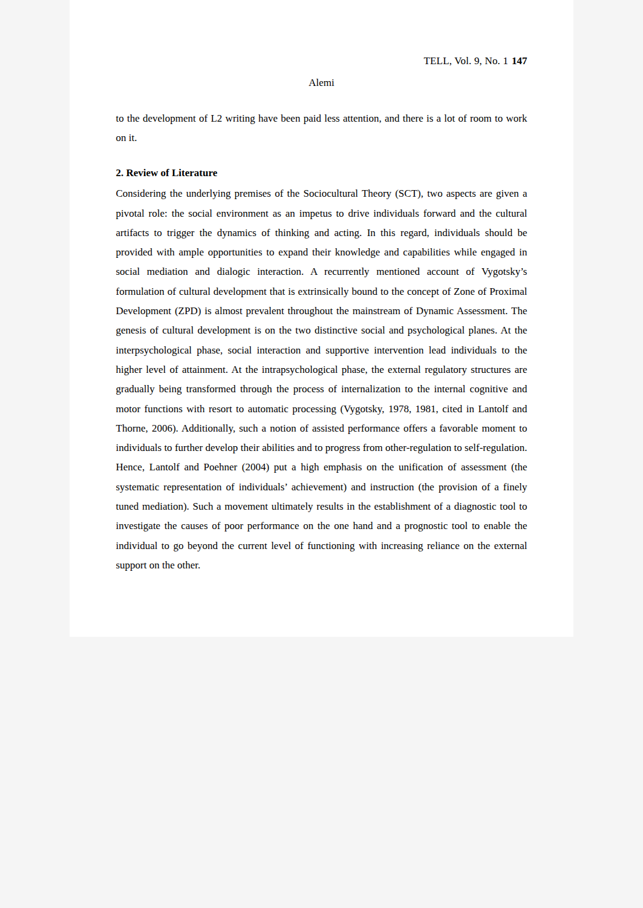TELL, Vol. 9, No. 1147
Alemi
to the development of L2 writing have been paid less attention, and there is a lot of room to work on it.
2. Review of Literature
Considering the underlying premises of the Sociocultural Theory (SCT), two aspects are given a pivotal role: the social environment as an impetus to drive individuals forward and the cultural artifacts to trigger the dynamics of thinking and acting. In this regard, individuals should be provided with ample opportunities to expand their knowledge and capabilities while engaged in social mediation and dialogic interaction. A recurrently mentioned account of Vygotsky’s formulation of cultural development that is extrinsically bound to the concept of Zone of Proximal Development (ZPD) is almost prevalent throughout the mainstream of Dynamic Assessment. The genesis of cultural development is on the two distinctive social and psychological planes. At the interpsychological phase, social interaction and supportive intervention lead individuals to the higher level of attainment. At the intrapsychological phase, the external regulatory structures are gradually being transformed through the process of internalization to the internal cognitive and motor functions with resort to automatic processing (Vygotsky, 1978, 1981, cited in Lantolf and Thorne, 2006). Additionally, such a notion of assisted performance offers a favorable moment to individuals to further develop their abilities and to progress from other-regulation to self-regulation. Hence, Lantolf and Poehner (2004) put a high emphasis on the unification of assessment (the systematic representation of individuals’ achievement) and instruction (the provision of a finely tuned mediation). Such a movement ultimately results in the establishment of a diagnostic tool to investigate the causes of poor performance on the one hand and a prognostic tool to enable the individual to go beyond the current level of functioning with increasing reliance on the external support on the other.